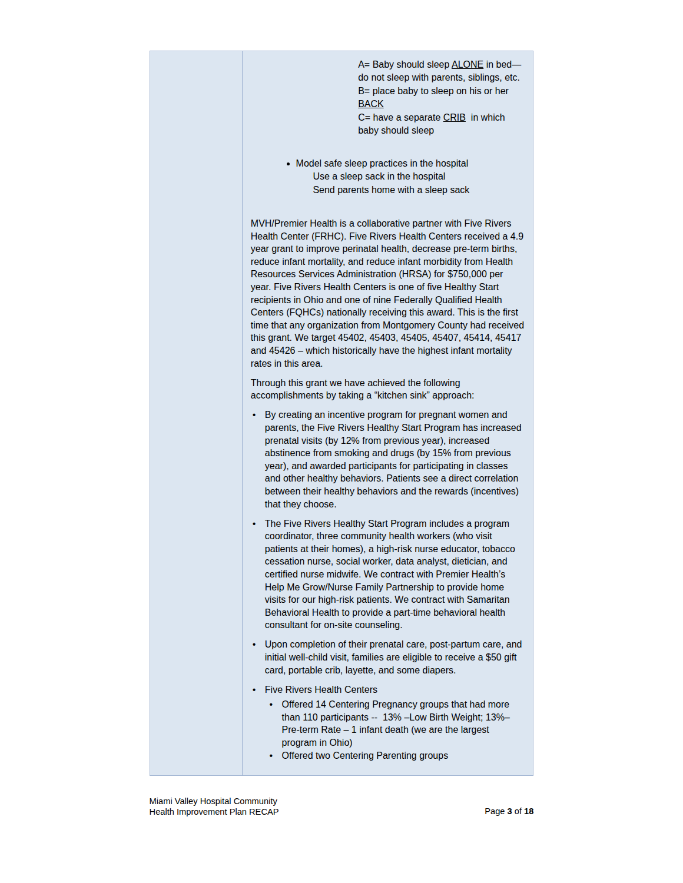| | A= Baby should sleep ALONE in bed—do not sleep with parents, siblings, etc. B= place baby to sleep on his or her BACK C= have a separate CRIB in which baby should sleep Model safe sleep practices in the hospital Use a sleep sack in the hospital Send parents home with a sleep sack MVH/Premier Health is a collaborative partner with Five Rivers Health Center (FRHC). Five Rivers Health Centers received a 4.9 year grant to improve perinatal health, decrease pre-term births, reduce infant mortality, and reduce infant morbidity from Health Resources Services Administration (HRSA) for $750,000 per year. Five Rivers Health Centers is one of five Healthy Start recipients in Ohio and one of nine Federally Qualified Health Centers (FQHCs) nationally receiving this award. This is the first time that any organization from Montgomery County had received this grant. We target 45402, 45403, 45405, 45407, 45414, 45417 and 45426 – which historically have the highest infant mortality rates in this area. Through this grant we have achieved the following accomplishments by taking a “kitchen sink” approach: By creating an incentive program for pregnant women and parents, the Five Rivers Healthy Start Program has increased prenatal visits (by 12% from previous year), increased abstinence from smoking and drugs (by 15% from previous year), and awarded participants for participating in classes and other healthy behaviors. Patients see a direct correlation between their healthy behaviors and the rewards (incentives) that they choose. The Five Rivers Healthy Start Program includes a program coordinator, three community health workers (who visit patients at their homes), a high-risk nurse educator, tobacco cessation nurse, social worker, data analyst, dietician, and certified nurse midwife. We contract with Premier Health’s Help Me Grow/Nurse Family Partnership to provide home visits for our high-risk patients. We contract with Samaritan Behavioral Health to provide a part-time behavioral health consultant for on-site counseling. Upon completion of their prenatal care, post-partum care, and initial well-child visit, families are eligible to receive a $50 gift card, portable crib, layette, and some diapers. Five Rivers Health Centers Offered 14 Centering Pregnancy groups that had more than 110 participants -- 13% –Low Birth Weight; 13%– Pre-term Rate – 1 infant death (we are the largest program in Ohio) Offered two Centering Parenting groups |
Miami Valley Hospital Community
Health Improvement Plan RECAP
Page 3 of 18